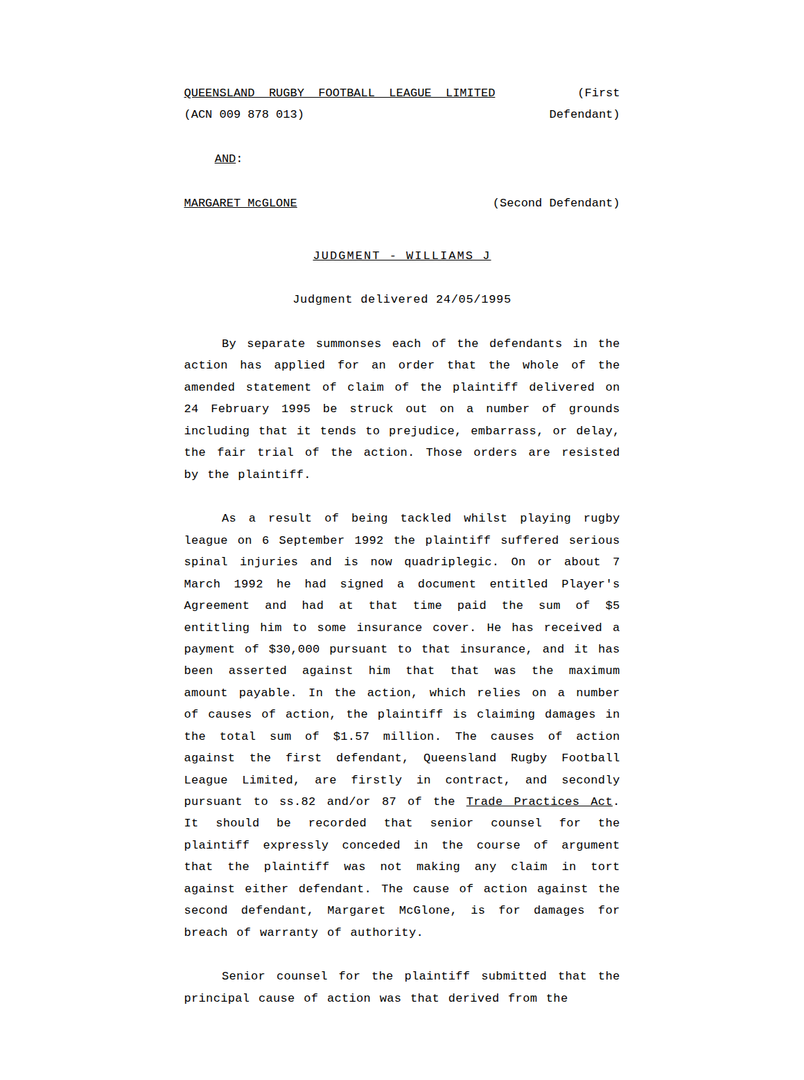QUEENSLAND RUGBY FOOTBALL LEAGUE LIMITED
(First
(ACN 009 878 013)
Defendant)
AND:
MARGARET McGLONE
(Second Defendant)
JUDGMENT - WILLIAMS J
Judgment delivered 24/05/1995
By separate summonses each of the defendants in the action has applied for an order that the whole of the amended statement of claim of the plaintiff delivered on 24 February 1995 be struck out on a number of grounds including that it tends to prejudice, embarrass, or delay, the fair trial of the action. Those orders are resisted by the plaintiff.
As a result of being tackled whilst playing rugby league on 6 September 1992 the plaintiff suffered serious spinal injuries and is now quadriplegic. On or about 7 March 1992 he had signed a document entitled Player's Agreement and had at that time paid the sum of $5 entitling him to some insurance cover. He has received a payment of $30,000 pursuant to that insurance, and it has been asserted against him that that was the maximum amount payable. In the action, which relies on a number of causes of action, the plaintiff is claiming damages in the total sum of $1.57 million. The causes of action against the first defendant, Queensland Rugby Football League Limited, are firstly in contract, and secondly pursuant to ss.82 and/or 87 of the Trade Practices Act. It should be recorded that senior counsel for the plaintiff expressly conceded in the course of argument that the plaintiff was not making any claim in tort against either defendant. The cause of action against the second defendant, Margaret McGlone, is for damages for breach of warranty of authority.
Senior counsel for the plaintiff submitted that the principal cause of action was that derived from the